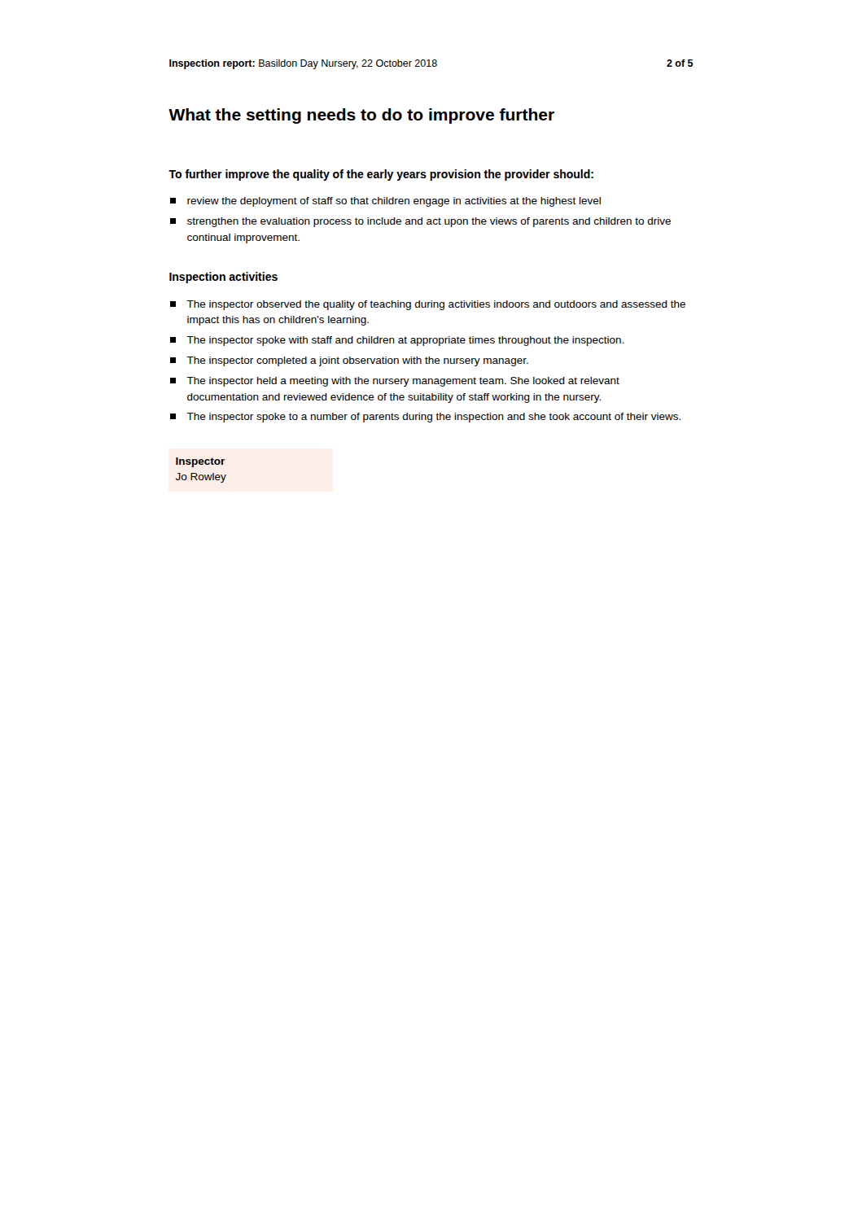Inspection report: Basildon Day Nursery, 22 October 2018
2 of 5
What the setting needs to do to improve further
To further improve the quality of the early years provision the provider should:
review the deployment of staff so that children engage in activities at the highest level
strengthen the evaluation process to include and act upon the views of parents and children to drive continual improvement.
Inspection activities
The inspector observed the quality of teaching during activities indoors and outdoors and assessed the impact this has on children's learning.
The inspector spoke with staff and children at appropriate times throughout the inspection.
The inspector completed a joint observation with the nursery manager.
The inspector held a meeting with the nursery management team. She looked at relevant documentation and reviewed evidence of the suitability of staff working in the nursery.
The inspector spoke to a number of parents during the inspection and she took account of their views.
Inspector
Jo Rowley